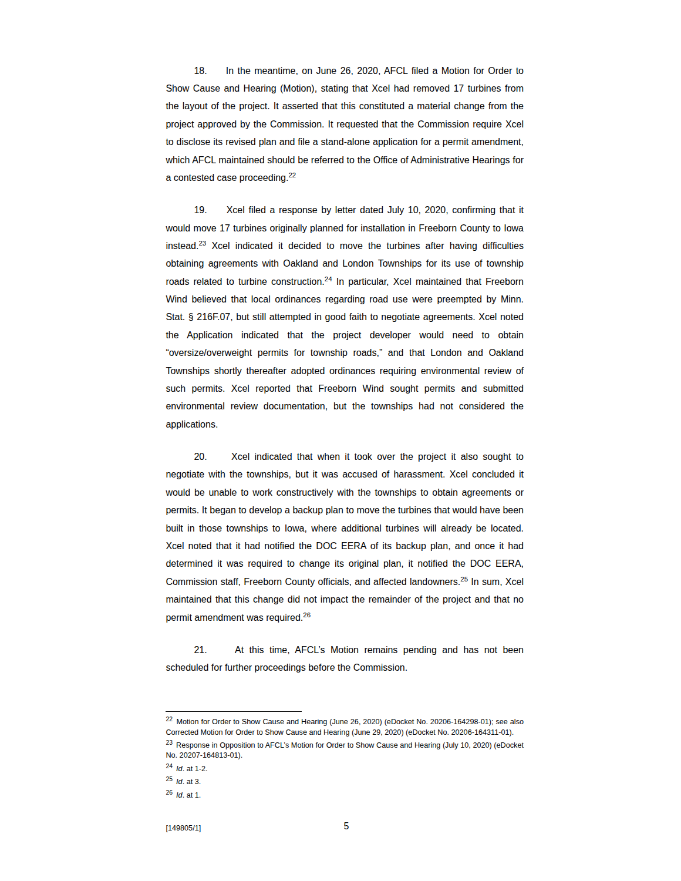18. In the meantime, on June 26, 2020, AFCL filed a Motion for Order to Show Cause and Hearing (Motion), stating that Xcel had removed 17 turbines from the layout of the project. It asserted that this constituted a material change from the project approved by the Commission. It requested that the Commission require Xcel to disclose its revised plan and file a stand-alone application for a permit amendment, which AFCL maintained should be referred to the Office of Administrative Hearings for a contested case proceeding.22
19. Xcel filed a response by letter dated July 10, 2020, confirming that it would move 17 turbines originally planned for installation in Freeborn County to Iowa instead.23 Xcel indicated it decided to move the turbines after having difficulties obtaining agreements with Oakland and London Townships for its use of township roads related to turbine construction.24 In particular, Xcel maintained that Freeborn Wind believed that local ordinances regarding road use were preempted by Minn. Stat. § 216F.07, but still attempted in good faith to negotiate agreements. Xcel noted the Application indicated that the project developer would need to obtain “oversize/overweight permits for township roads,” and that London and Oakland Townships shortly thereafter adopted ordinances requiring environmental review of such permits. Xcel reported that Freeborn Wind sought permits and submitted environmental review documentation, but the townships had not considered the applications.
20. Xcel indicated that when it took over the project it also sought to negotiate with the townships, but it was accused of harassment. Xcel concluded it would be unable to work constructively with the townships to obtain agreements or permits. It began to develop a backup plan to move the turbines that would have been built in those townships to Iowa, where additional turbines will already be located. Xcel noted that it had notified the DOC EERA of its backup plan, and once it had determined it was required to change its original plan, it notified the DOC EERA, Commission staff, Freeborn County officials, and affected landowners.25 In sum, Xcel maintained that this change did not impact the remainder of the project and that no permit amendment was required.26
21. At this time, AFCL’s Motion remains pending and has not been scheduled for further proceedings before the Commission.
22 Motion for Order to Show Cause and Hearing (June 26, 2020) (eDocket No. 20206-164298-01); see also Corrected Motion for Order to Show Cause and Hearing (June 29, 2020) (eDocket No. 20206-164311-01).
23 Response in Opposition to AFCL’s Motion for Order to Show Cause and Hearing (July 10, 2020) (eDocket No. 20207-164813-01).
24 Id. at 1-2.
25 Id. at 3.
26 Id. at 1.
[149805/1] 5